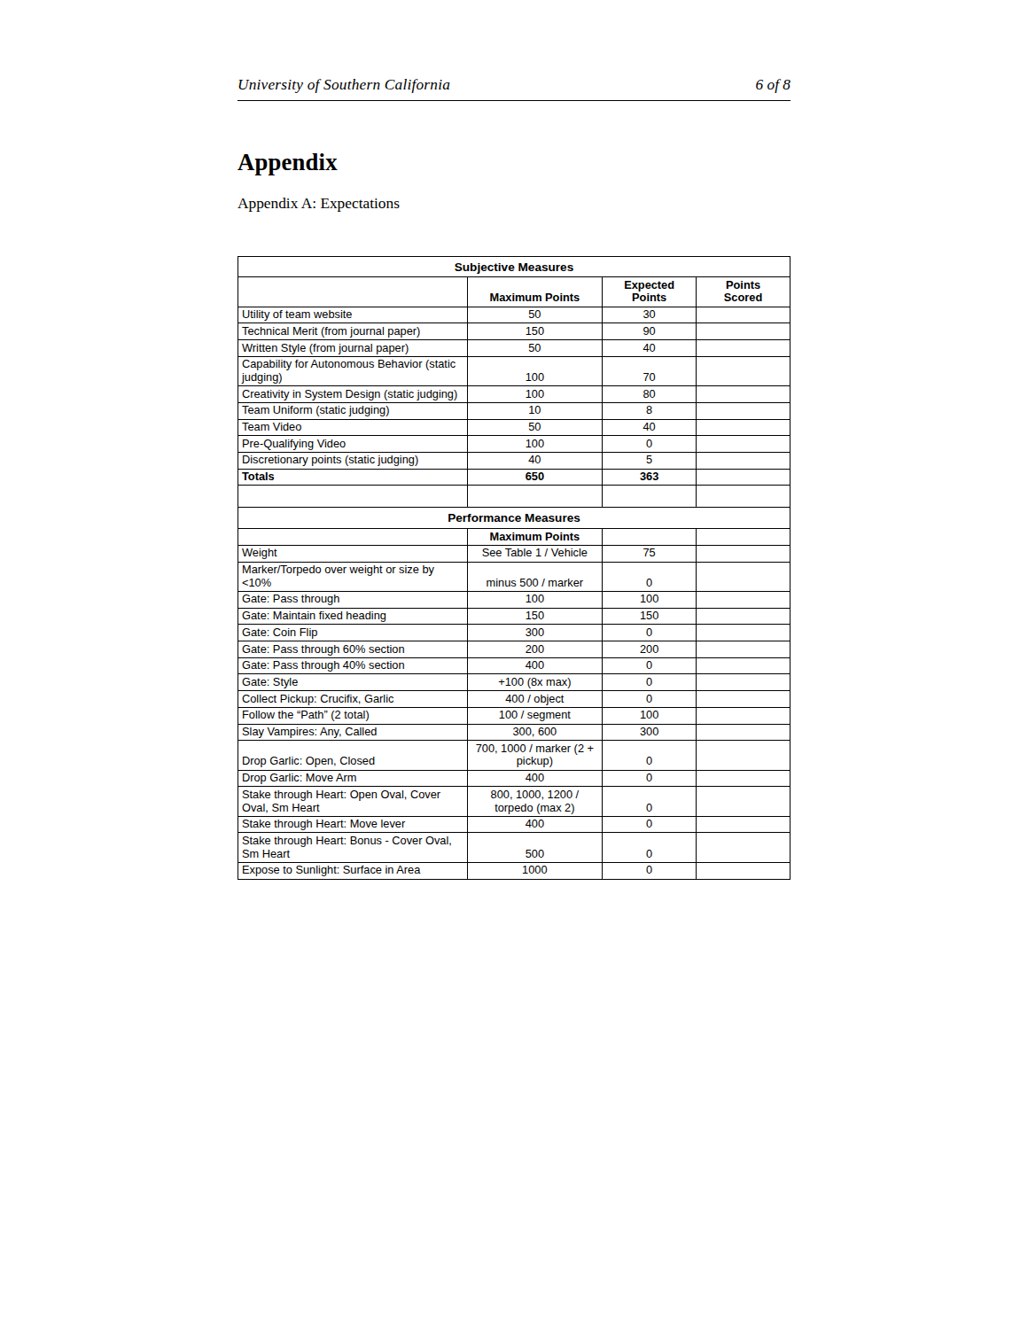University of Southern California 6 of 8
Appendix
Appendix A: Expectations
| Subjective Measures |
| | Maximum Points | Expected Points | Points Scored |
| Utility of team website | 50 | 30 | |
| Technical Merit (from journal paper) | 150 | 90 | |
| Written Style (from journal paper) | 50 | 40 | |
| Capability for Autonomous Behavior (static judging) | 100 | 70 | |
| Creativity in System Design (static judging) | 100 | 80 | |
| Team Uniform (static judging) | 10 | 8 | |
| Team Video | 50 | 40 | |
| Pre-Qualifying Video | 100 | 0 | |
| Discretionary points (static judging) | 40 | 5 | |
| Totals | 650 | 363 | |
| Performance Measures |
| | Maximum Points | | |
| Weight | See Table 1 / Vehicle | 75 | |
| Marker/Torpedo over weight or size by <10% | minus 500 / marker | 0 | |
| Gate: Pass through | 100 | 100 | |
| Gate: Maintain fixed heading | 150 | 150 | |
| Gate: Coin Flip | 300 | 0 | |
| Gate: Pass through 60% section | 200 | 200 | |
| Gate: Pass through 40% section | 400 | 0 | |
| Gate: Style | +100 (8x max) | 0 | |
| Collect Pickup: Crucifix, Garlic | 400 / object | 0 | |
| Follow the “Path” (2 total) | 100 / segment | 100 | |
| Slay Vampires: Any, Called | 300, 600 | 300 | |
| Drop Garlic: Open, Closed | 700, 1000 / marker (2 + pickup) | 0 | |
| Drop Garlic: Move Arm | 400 | 0 | |
| Stake through Heart: Open Oval, Cover Oval, Sm Heart | 800, 1000, 1200 / torpedo (max 2) | 0 | |
| Stake through Heart: Move lever | 400 | 0 | |
| Stake through Heart: Bonus - Cover Oval, Sm Heart | 500 | 0 | |
| Expose to Sunlight: Surface in Area | 1000 | 0 | |